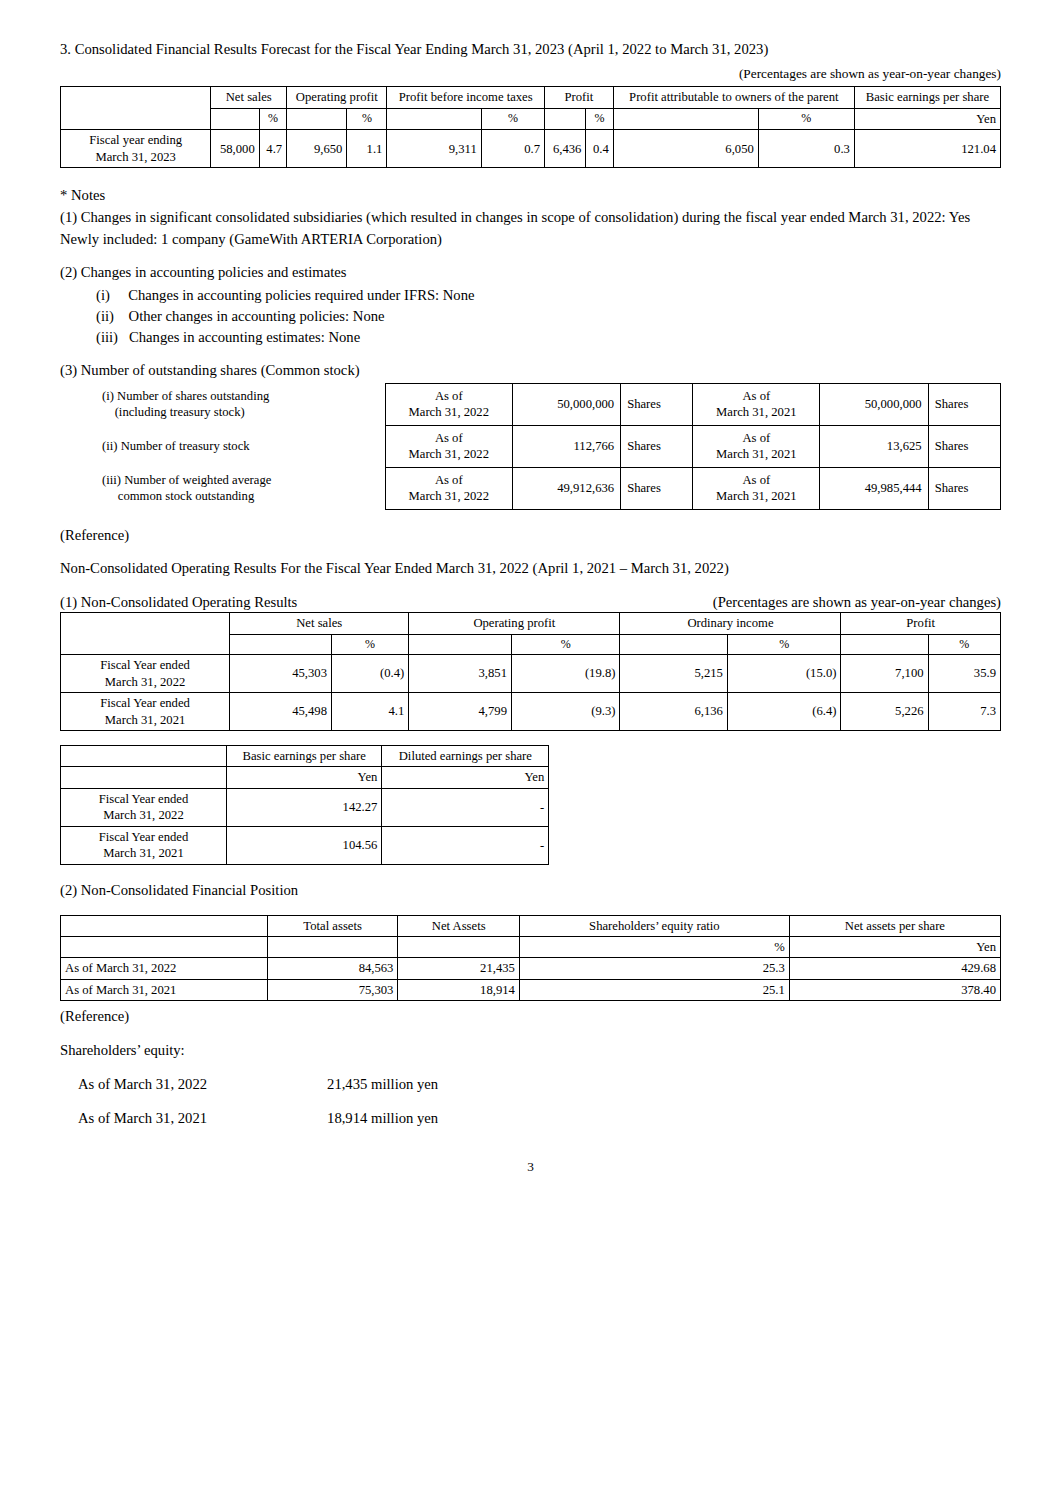3. Consolidated Financial Results Forecast for the Fiscal Year Ending March 31, 2023 (April 1, 2022 to March 31, 2023)
(Percentages are shown as year-on-year changes)
| | Net sales | Operating profit | Profit before income taxes | Profit | Profit attributable to owners of the parent | Basic earnings per share |
| | % | | % | | % | | % | | % | Yen |
| Fiscal year ending March 31, 2023 | 58,000 | 4.7 | 9,650 | 1.1 | 9,311 | 0.7 | 6,436 | 0.4 | 6,050 | 0.3 | 121.04 |
* Notes
(1) Changes in significant consolidated subsidiaries (which resulted in changes in scope of consolidation) during the fiscal year ended March 31, 2022: Yes
Newly included: 1 company (GameWith ARTERIA Corporation)
(2) Changes in accounting policies and estimates
(i) Changes in accounting policies required under IFRS: None
(ii) Other changes in accounting policies: None
(iii) Changes in accounting estimates: None
(3) Number of outstanding shares (Common stock)
| (i) Number of shares outstanding (including treasury stock) | As of March 31, 2022 | 50,000,000 | Shares | As of March 31, 2021 | 50,000,000 | Shares |
| (ii) Number of treasury stock | As of March 31, 2022 | 112,766 | Shares | As of March 31, 2021 | 13,625 | Shares |
| (iii) Number of weighted average common stock outstanding | As of March 31, 2022 | 49,912,636 | Shares | As of March 31, 2021 | 49,985,444 | Shares |
(Reference)
Non-Consolidated Operating Results For the Fiscal Year Ended March 31, 2022 (April 1, 2021 – March 31, 2022)
(1) Non-Consolidated Operating Results (Percentages are shown as year-on-year changes)
| | Net sales | Operating profit | Ordinary income | Profit |
| | % | | % | | % | | % |
| Fiscal Year ended March 31, 2022 | 45,303 | (0.4) | 3,851 | (19.8) | 5,215 | (15.0) | 7,100 | 35.9 |
| Fiscal Year ended March 31, 2021 | 45,498 | 4.1 | 4,799 | (9.3) | 6,136 | (6.4) | 5,226 | 7.3 |
| | Basic earnings per share | Diluted earnings per share |
| | Yen | Yen |
| Fiscal Year ended March 31, 2022 | 142.27 | - |
| Fiscal Year ended March 31, 2021 | 104.56 | - |
(2) Non-Consolidated Financial Position
| | Total assets | Net Assets | Shareholders’ equity ratio | Net assets per share |
| | | | % | Yen |
| As of March 31, 2022 | 84,563 | 21,435 | 25.3 | 429.68 |
| As of March 31, 2021 | 75,303 | 18,914 | 25.1 | 378.40 |
(Reference)
Shareholders’ equity:
As of March 31, 202221,435 million yen
As of March 31, 202118,914 million yen
3